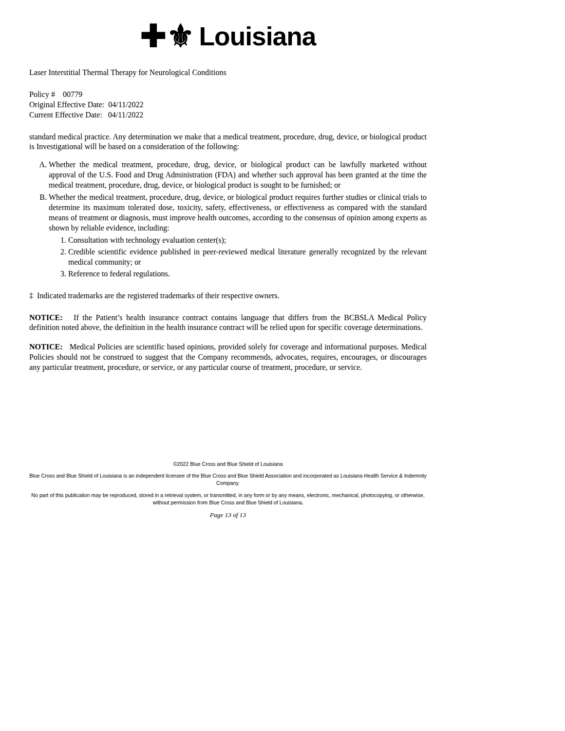✚⚜ Louisiana
Laser Interstitial Thermal Therapy for Neurological Conditions
Policy # 00779
Original Effective Date: 04/11/2022
Current Effective Date: 04/11/2022
standard medical practice. Any determination we make that a medical treatment, procedure, drug, device, or biological product is Investigational will be based on a consideration of the following:
Whether the medical treatment, procedure, drug, device, or biological product can be lawfully marketed without approval of the U.S. Food and Drug Administration (FDA) and whether such approval has been granted at the time the medical treatment, procedure, drug, device, or biological product is sought to be furnished; or
Whether the medical treatment, procedure, drug, device, or biological product requires further studies or clinical trials to determine its maximum tolerated dose, toxicity, safety, effectiveness, or effectiveness as compared with the standard means of treatment or diagnosis, must improve health outcomes, according to the consensus of opinion among experts as shown by reliable evidence, including:
Consultation with technology evaluation center(s);
Credible scientific evidence published in peer-reviewed medical literature generally recognized by the relevant medical community; or
Reference to federal regulations.
‡ Indicated trademarks are the registered trademarks of their respective owners.
NOTICE: If the Patient’s health insurance contract contains language that differs from the BCBSLA Medical Policy definition noted above, the definition in the health insurance contract will be relied upon for specific coverage determinations.
NOTICE: Medical Policies are scientific based opinions, provided solely for coverage and informational purposes. Medical Policies should not be construed to suggest that the Company recommends, advocates, requires, encourages, or discourages any particular treatment, procedure, or service, or any particular course of treatment, procedure, or service.
©2022 Blue Cross and Blue Shield of Louisiana
Blue Cross and Blue Shield of Louisiana is an independent licensee of the Blue Cross and Blue Shield Association and incorporated as Louisiana Health Service & Indemnity Company.
No part of this publication may be reproduced, stored in a retrieval system, or transmitted, in any form or by any means, electronic, mechanical, photocopying, or otherwise, without permission from Blue Cross and Blue Shield of Louisiana.
Page 13 of 13